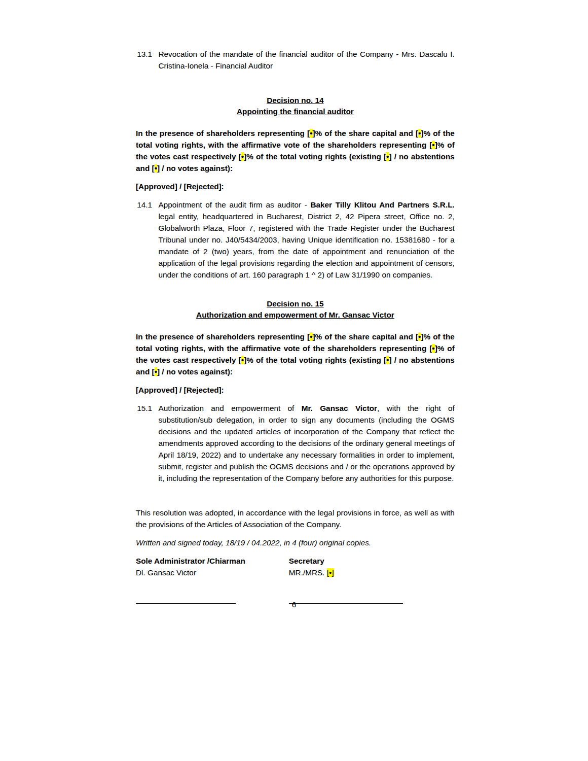13.1
Revocation of the mandate of the financial auditor of the Company - Mrs. Dascalu I. Cristina-Ionela - Financial Auditor
Decision no. 14
Appointing the financial auditor
In the presence of shareholders representing [•]% of the share capital and [•]% of the total voting rights, with the affirmative vote of the shareholders representing [•]% of the votes cast respectively [•]% of the total voting rights (existing [•] / no abstentions and [•] / no votes against):
[Approved] / [Rejected]:
14.1
Appointment of the audit firm as auditor - Baker Tilly Klitou And Partners S.R.L. legal entity, headquartered in Bucharest, District 2, 42 Pipera street, Office no. 2, Globalworth Plaza, Floor 7, registered with the Trade Register under the Bucharest Tribunal under no. J40/5434/2003, having Unique identification no. 15381680 - for a mandate of 2 (two) years, from the date of appointment and renunciation of the application of the legal provisions regarding the election and appointment of censors, under the conditions of art. 160 paragraph 1 ^ 2) of Law 31/1990 on companies.
Decision no. 15
Authorization and empowerment of Mr. Gansac Victor
In the presence of shareholders representing [•]% of the share capital and [•]% of the total voting rights, with the affirmative vote of the shareholders representing [•]% of the votes cast respectively [•]% of the total voting rights (existing [•] / no abstentions and [•] / no votes against):
[Approved] / [Rejected]:
15.1
Authorization and empowerment of Mr. Gansac Victor, with the right of substitution/sub delegation, in order to sign any documents (including the OGMS decisions and the updated articles of incorporation of the Company that reflect the amendments approved according to the decisions of the ordinary general meetings of April 18/19, 2022) and to undertake any necessary formalities in order to implement, submit, register and publish the OGMS decisions and / or the operations approved by it, including the representation of the Company before any authorities for this purpose.
This resolution was adopted, in accordance with the legal provisions in force, as well as with the provisions of the Articles of Association of the Company.
Written and signed today, 18/19 / 04.2022, in 4 (four) original copies.
| Sole Administrator /Chiarman Dl. Gansac Victor | Secretary MR./MRS. [•] |
6